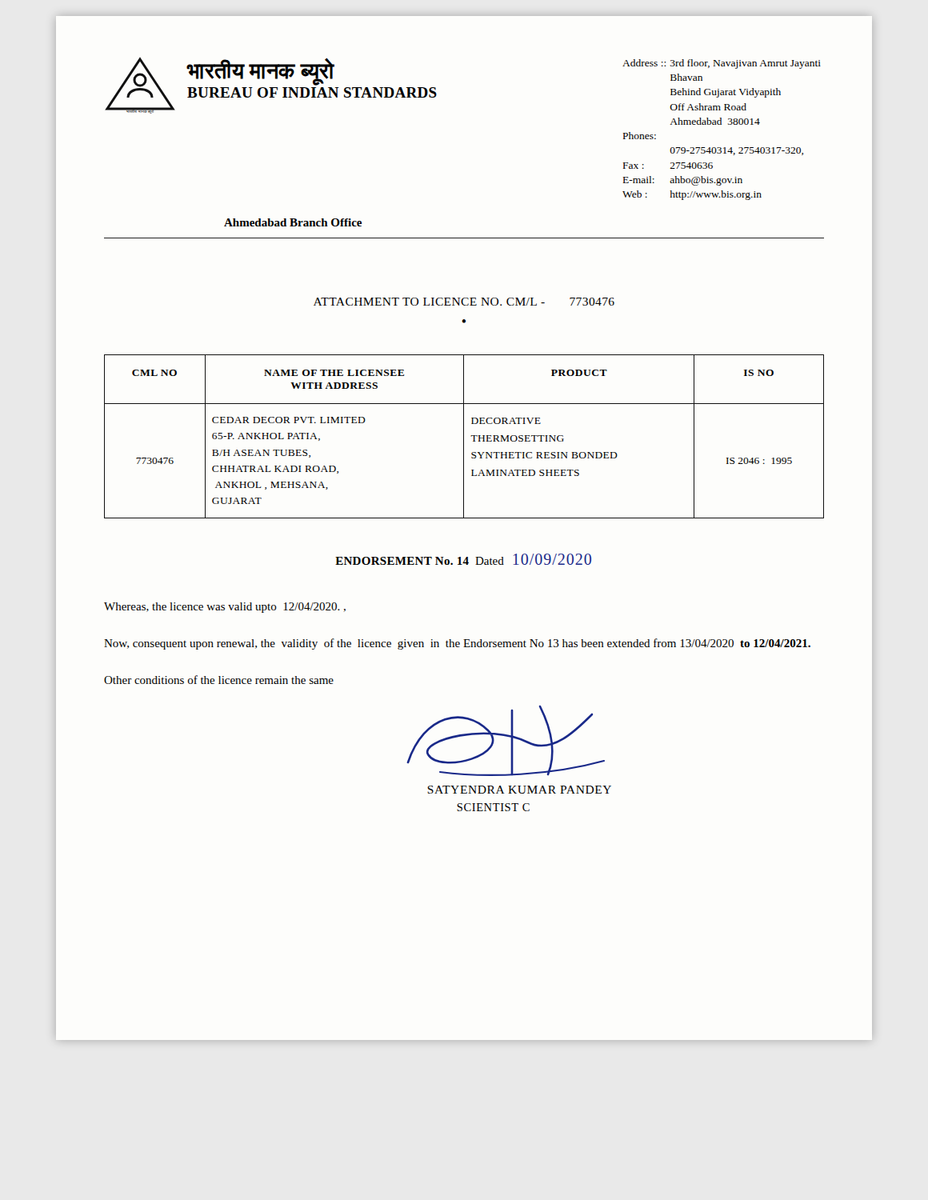भारतीय मानक ब्यूरो
भारतीय मानक ब्यूरो
BUREAU OF INDIAN STANDARDS
| Address :: | 3rd floor, Navajivan Amrut Jayanti Bhavan Behind Gujarat Vidyapith Off Ashram Road Ahmedabad 380014 |
| Phones: | |
| | 079-27540314, 27540317-320, |
| Fax : | 27540636 |
| E-mail: | ahbo@bis.gov.in |
| Web : | http://www.bis.org.in |
Ahmedabad Branch Office
ATTACHMENT TO LICENCE NO. CM/L -7730476
•
| CML NO | NAME OF THE LICENSEE WITH ADDRESS | PRODUCT | IS NO |
| --- | --- | --- | --- |
| 7730476 | CEDAR DECOR PVT. LIMITED 65-P. ANKHOL PATIA, B/H ASEAN TUBES, CHHATRAL KADI ROAD, ANKHOL , MEHSANA, GUJARAT | DECORATIVE THERMOSETTING SYNTHETIC RESIN BONDED LAMINATED SHEETS | IS 2046 : 1995 |
ENDORSEMENT No. 14 Dated10/09/2020
Whereas, the licence was valid upto 12/04/2020. ,
Now, consequent upon renewal, the validity of the licence given in the Endorsement No 13 has been extended from 13/04/2020 to 12/04/2021.
Other conditions of the licence remain the same
SATYENDRA KUMAR PANDEY
SCIENTIST C